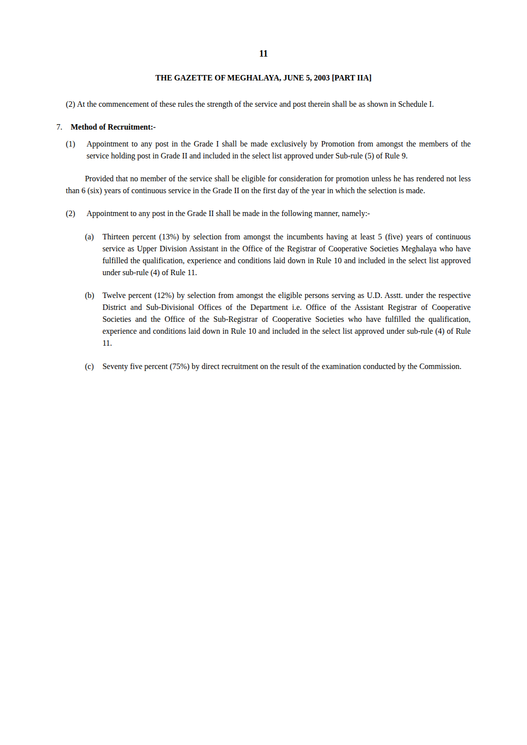11
THE GAZETTE OF MEGHALAYA, JUNE 5, 2003 [PART IIA]
(2)
At the commencement of these rules the strength of the service and post therein shall be as shown in Schedule I.
7.
Method of Recruitment:-
(1)
Appointment to any post in the Grade I shall be made exclusively by Promotion from amongst the members of the service holding post in Grade II and included in the select list approved under Sub-rule (5) of Rule 9.
Provided that no member of the service shall be eligible for consideration for promotion unless he has rendered not less than 6 (six) years of continuous service in the Grade II on the first day of the year in which the selection is made.
(2)
Appointment to any post in the Grade II shall be made in the following manner, namely:-
(a)
Thirteen percent (13%) by selection from amongst the incumbents having at least 5 (five) years of continuous service as Upper Division Assistant in the Office of the Registrar of Cooperative Societies Meghalaya who have fulfilled the qualification, experience and conditions laid down in Rule 10 and included in the select list approved under sub-rule (4) of Rule 11.
(b)
Twelve percent (12%) by selection from amongst the eligible persons serving as U.D. Asstt. under the respective District and Sub-Divisional Offices of the Department i.e. Office of the Assistant Registrar of Cooperative Societies and the Office of the Sub-Registrar of Cooperative Societies who have fulfilled the qualification, experience and conditions laid down in Rule 10 and included in the select list approved under sub-rule (4) of Rule 11.
(c)
Seventy five percent (75%) by direct recruitment on the result of the examination conducted by the Commission.